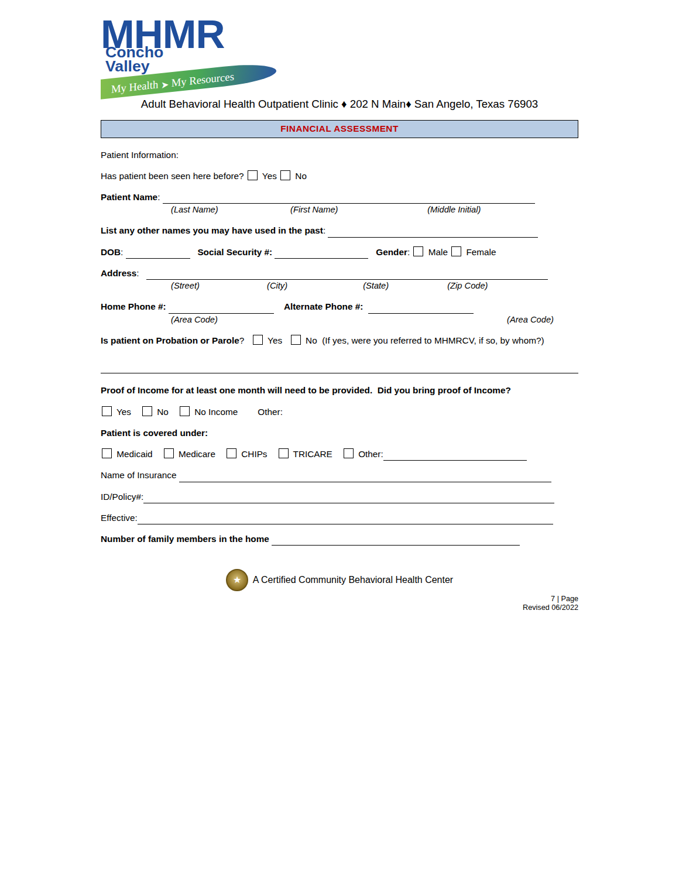MHMR
Concho
Valley
My Health ➤ My Resources
Adult Behavioral Health Outpatient Clinic ♦ 202 N Main♦ San Angelo, Texas 76903
FINANCIAL ASSESSMENT
Patient Information:
Has patient been seen here before? Yes No
Patient Name:
(Last Name) (First Name) (Middle Initial)
List any other names you may have used in the past:
DOB: Social Security #: Gender: Male Female
Address:
(Street) (City) (State) (Zip Code)
Home Phone #: Alternate Phone #:
(Area Code) (Area Code)
Is patient on Probation or Parole? Yes No (If yes, were you referred to MHMRCV, if so, by whom?)
Proof of Income for at least one month will need to be provided. Did you bring proof of Income?
Yes No No Income Other:
Patient is covered under:
Medicaid Medicare CHIPs TRICARE Other:
Name of Insurance
ID/Policy#:
Effective:
Number of family members in the home
A Certified Community Behavioral Health Center
7 | Page
Revised 06/2022